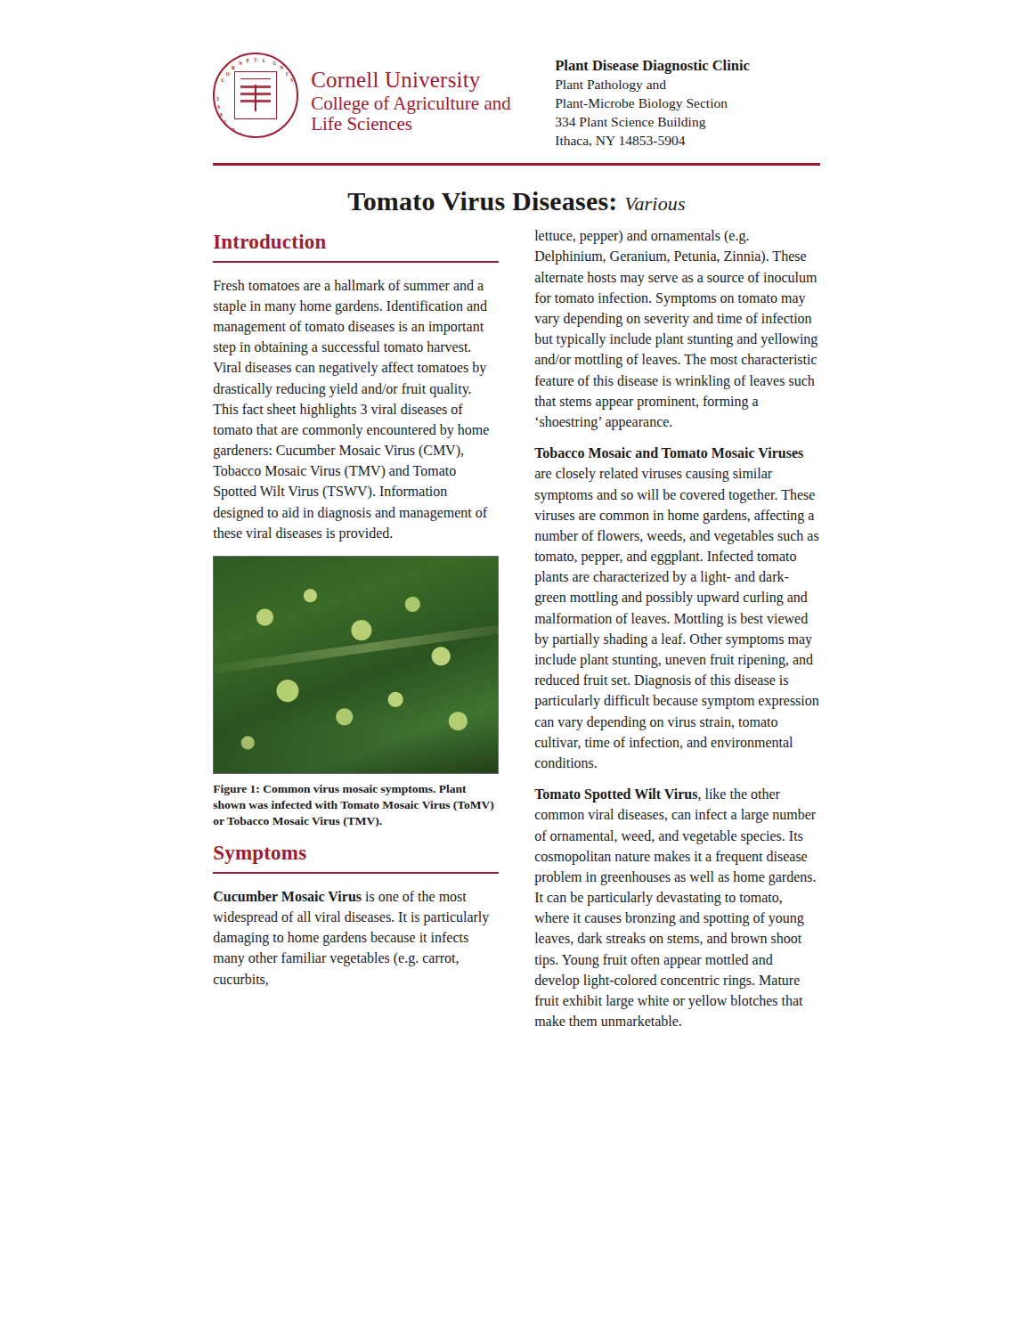C O R N E L L U N I V F O U N D E D A D 1 8 6 5
Cornell University
College of Agriculture and Life Sciences
Plant Disease Diagnostic Clinic
Plant Pathology and
Plant-Microbe Biology Section
334 Plant Science Building
Ithaca, NY 14853-5904
Tomato Virus Diseases: Various
Introduction
Fresh tomatoes are a hallmark of summer and a staple in many home gardens. Identification and management of tomato diseases is an important step in obtaining a successful tomato harvest. Viral diseases can negatively affect tomatoes by drastically reducing yield and/or fruit quality. This fact sheet highlights 3 viral diseases of tomato that are commonly encountered by home gardeners: Cucumber Mosaic Virus (CMV), Tobacco Mosaic Virus (TMV) and Tomato Spotted Wilt Virus (TSWV). Information designed to aid in diagnosis and management of these viral diseases is provided.
Figure 1: Common virus mosaic symptoms. Plant shown was infected with Tomato Mosaic Virus (ToMV) or Tobacco Mosaic Virus (TMV).
Symptoms
Cucumber Mosaic Virus is one of the most widespread of all viral diseases. It is particularly damaging to home gardens because it infects many other familiar vegetables (e.g. carrot, cucurbits,
lettuce, pepper) and ornamentals (e.g. Delphinium, Geranium, Petunia, Zinnia). These alternate hosts may serve as a source of inoculum for tomato infection. Symptoms on tomato may vary depending on severity and time of infection but typically include plant stunting and yellowing and/or mottling of leaves. The most characteristic feature of this disease is wrinkling of leaves such that stems appear prominent, forming a ‘shoestring’ appearance.
Tobacco Mosaic and Tomato Mosaic Viruses are closely related viruses causing similar symptoms and so will be covered together. These viruses are common in home gardens, affecting a number of flowers, weeds, and vegetables such as tomato, pepper, and eggplant. Infected tomato plants are characterized by a light- and dark-green mottling and possibly upward curling and malformation of leaves. Mottling is best viewed by partially shading a leaf. Other symptoms may include plant stunting, uneven fruit ripening, and reduced fruit set. Diagnosis of this disease is particularly difficult because symptom expression can vary depending on virus strain, tomato cultivar, time of infection, and environmental conditions.
Tomato Spotted Wilt Virus, like the other common viral diseases, can infect a large number of ornamental, weed, and vegetable species. Its cosmopolitan nature makes it a frequent disease problem in greenhouses as well as home gardens. It can be particularly devastating to tomato, where it causes bronzing and spotting of young leaves, dark streaks on stems, and brown shoot tips. Young fruit often appear mottled and develop light-colored concentric rings. Mature fruit exhibit large white or yellow blotches that make them unmarketable.